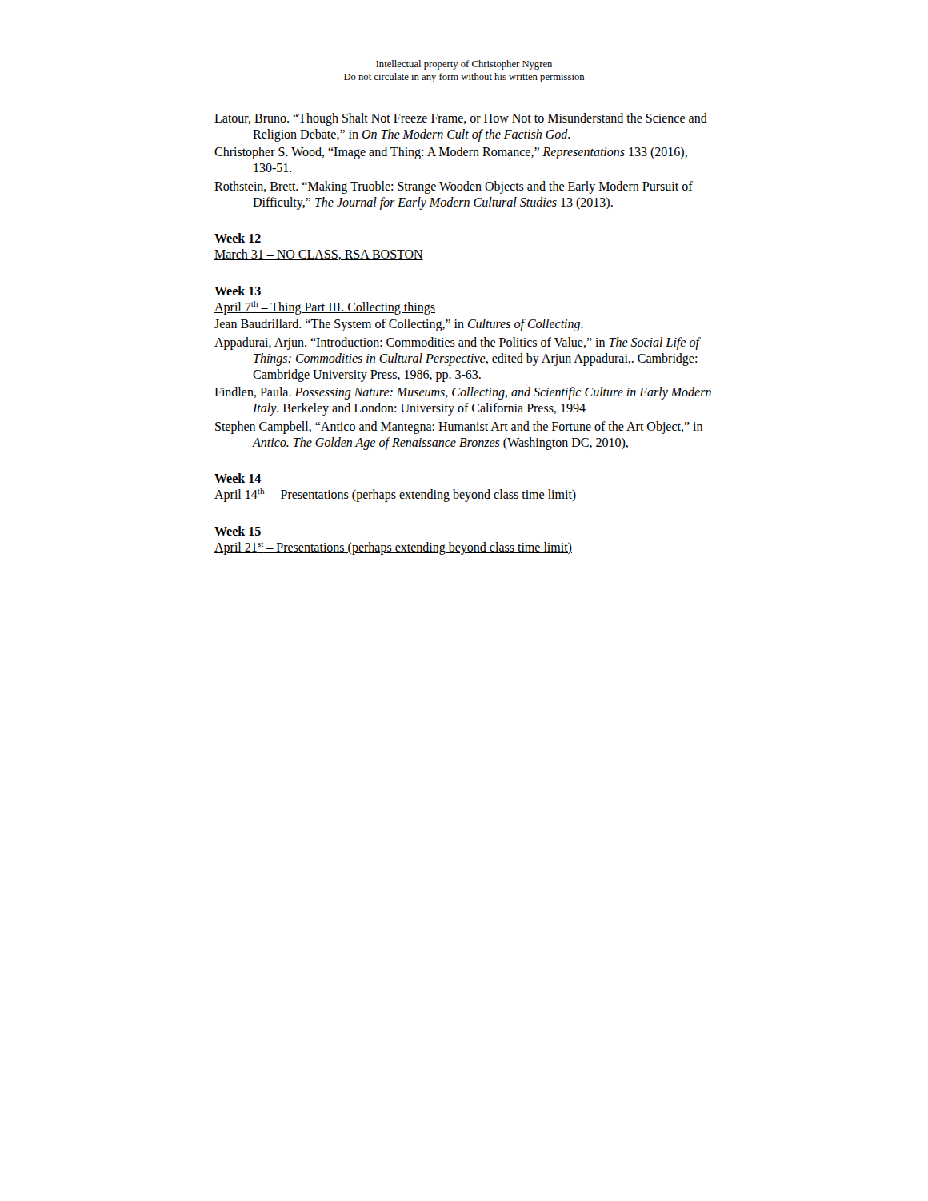Intellectual property of Christopher Nygren
Do not circulate in any form without his written permission
Latour, Bruno. “Though Shalt Not Freeze Frame, or How Not to Misunderstand the Science and Religion Debate,” in On The Modern Cult of the Factish God.
Christopher S. Wood, “Image and Thing: A Modern Romance,” Representations 133 (2016), 130-51.
Rothstein, Brett. “Making Truoble: Strange Wooden Objects and the Early Modern Pursuit of Difficulty,” The Journal for Early Modern Cultural Studies 13 (2013).
Week 12
March 31 – NO CLASS, RSA BOSTON
Week 13
April 7th – Thing Part III. Collecting things
Jean Baudrillard. “The System of Collecting,” in Cultures of Collecting.
Appadurai, Arjun. “Introduction: Commodities and the Politics of Value,” in The Social Life of Things: Commodities in Cultural Perspective, edited by Arjun Appadurai,. Cambridge: Cambridge University Press, 1986, pp. 3-63.
Findlen, Paula. Possessing Nature: Museums, Collecting, and Scientific Culture in Early Modern Italy. Berkeley and London: University of California Press, 1994
Stephen Campbell, “Antico and Mantegna: Humanist Art and the Fortune of the Art Object,” in Antico. The Golden Age of Renaissance Bronzes (Washington DC, 2010),
Week 14
April 14th – Presentations (perhaps extending beyond class time limit)
Week 15
April 21st – Presentations (perhaps extending beyond class time limit)